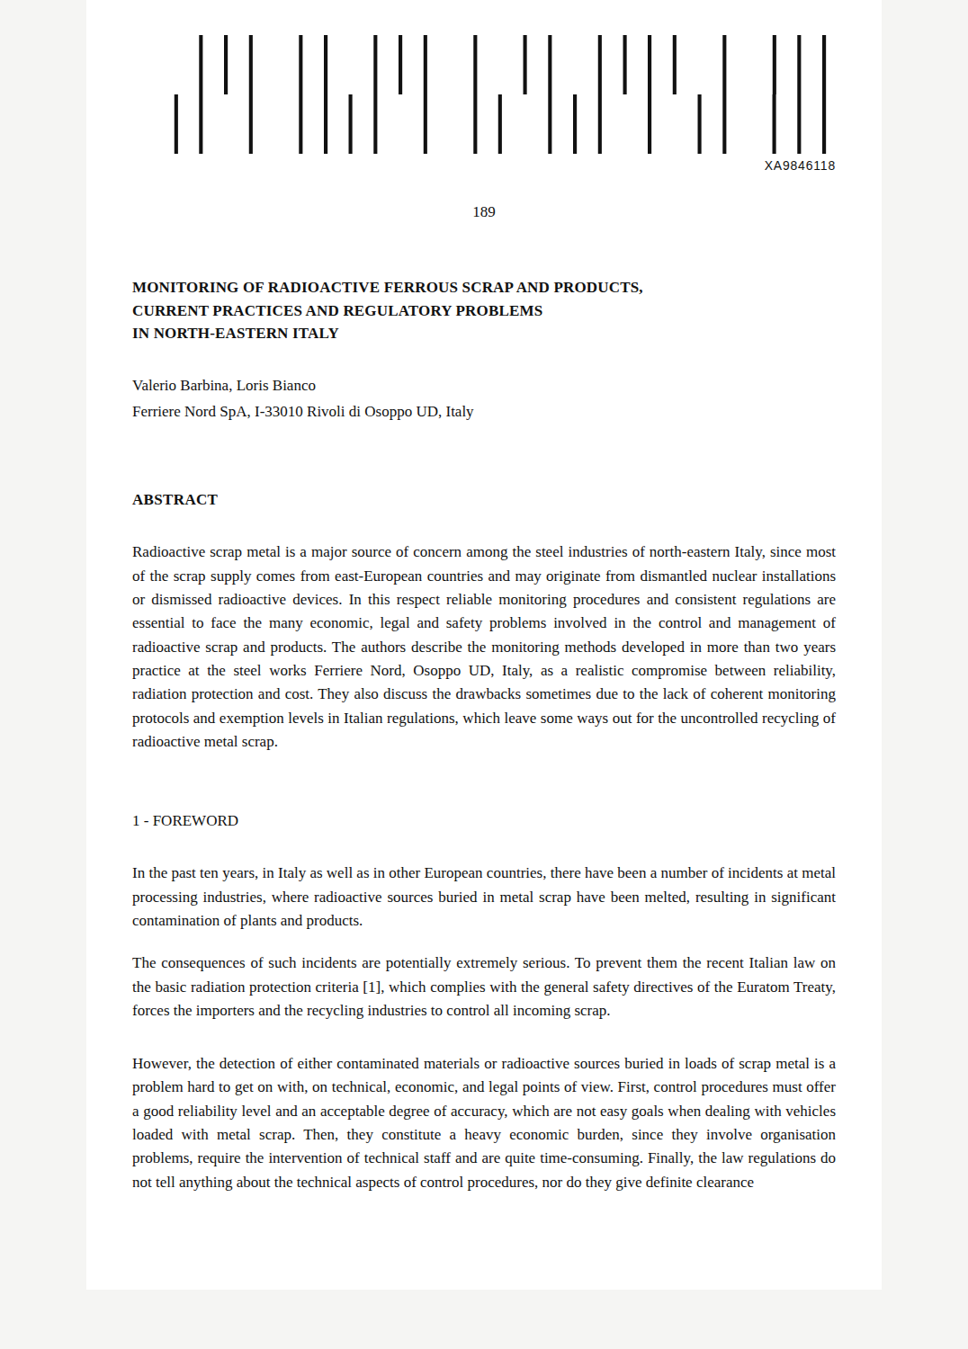||| || ||| | || |||| | ||| || | |||| | || ||| | || |||
XA9846118
189
Monitoring of Radioactive Ferrous Scrap and Products,
Current Practices and Regulatory Problems
in North-Eastern Italy
Valerio Barbina, Loris Bianco
Ferriere Nord SpA, I-33010 Rivoli di Osoppo UD, Italy
ABSTRACT
Radioactive scrap metal is a major source of concern among the steel industries of north-eastern Italy, since most of the scrap supply comes from east-European countries and may originate from dismantled nuclear installations or dismissed radioactive devices. In this respect reliable monitoring procedures and consistent regulations are essential to face the many economic, legal and safety problems involved in the control and management of radioactive scrap and products. The authors describe the monitoring methods developed in more than two years practice at the steel works Ferriere Nord, Osoppo UD, Italy, as a realistic compromise between reliability, radiation protection and cost. They also discuss the drawbacks sometimes due to the lack of coherent monitoring protocols and exemption levels in Italian regulations, which leave some ways out for the uncontrolled recycling of radioactive metal scrap.
1 - FOREWORD
In the past ten years, in Italy as well as in other European countries, there have been a number of incidents at metal processing industries, where radioactive sources buried in metal scrap have been melted, resulting in significant contamination of plants and products.
The consequences of such incidents are potentially extremely serious. To prevent them the recent Italian law on the basic radiation protection criteria [1], which complies with the general safety directives of the Euratom Treaty, forces the importers and the recycling industries to control all incoming scrap.
However, the detection of either contaminated materials or radioactive sources buried in loads of scrap metal is a problem hard to get on with, on technical, economic, and legal points of view. First, control procedures must offer a good reliability level and an acceptable degree of accuracy, which are not easy goals when dealing with vehicles loaded with metal scrap. Then, they constitute a heavy economic burden, since they involve organisation problems, require the intervention of technical staff and are quite time-consuming. Finally, the law regulations do not tell anything about the technical aspects of control procedures, nor do they give definite clearance